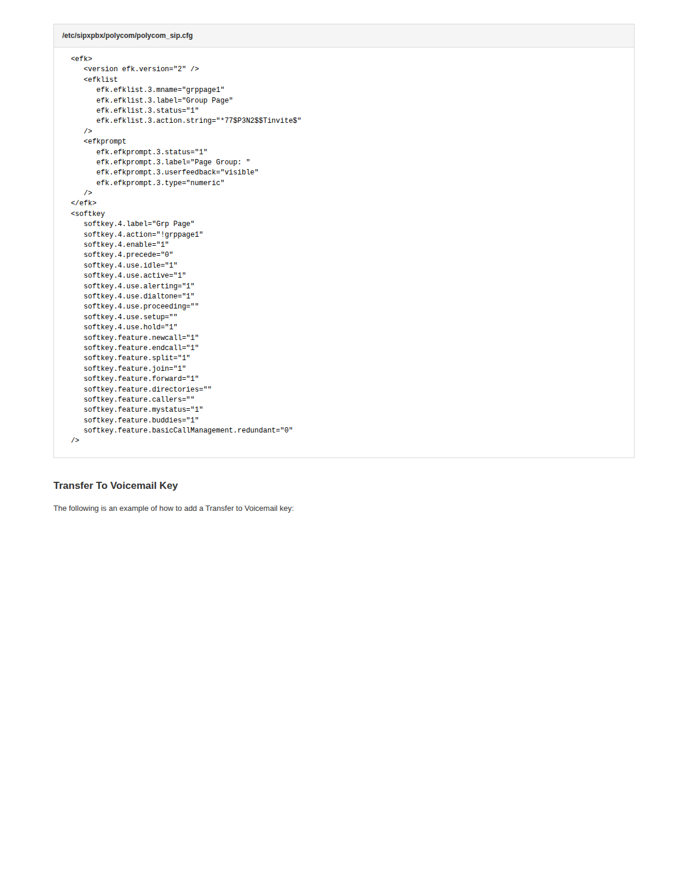/etc/sipxpbx/polycom/polycom_sip.cfg
  <efk>
     <version efk.version="2" />
     <efklist
        efk.efklist.3.mname="grppage1"
        efk.efklist.3.label="Group Page"
        efk.efklist.3.status="1"
        efk.efklist.3.action.string="*77$P3N2$$Tinvite$"
     />
     <efkprompt
        efk.efkprompt.3.status="1"
        efk.efkprompt.3.label="Page Group: "
        efk.efkprompt.3.userfeedback="visible"
        efk.efkprompt.3.type="numeric"
     />
  </efk>
  <softkey
     softkey.4.label="Grp Page"
     softkey.4.action="!grppage1"
     softkey.4.enable="1"
     softkey.4.precede="0"
     softkey.4.use.idle="1"
     softkey.4.use.active="1"
     softkey.4.use.alerting="1"
     softkey.4.use.dialtone="1"
     softkey.4.use.proceeding=""
     softkey.4.use.setup=""
     softkey.4.use.hold="1"
     softkey.feature.newcall="1"
     softkey.feature.endcall="1"
     softkey.feature.split="1"
     softkey.feature.join="1"
     softkey.feature.forward="1"
     softkey.feature.directories=""
     softkey.feature.callers=""
     softkey.feature.mystatus="1"
     softkey.feature.buddies="1"
     softkey.feature.basicCallManagement.redundant="0"
  />
Transfer To Voicemail Key
The following is an example of how to add a Transfer to Voicemail key: